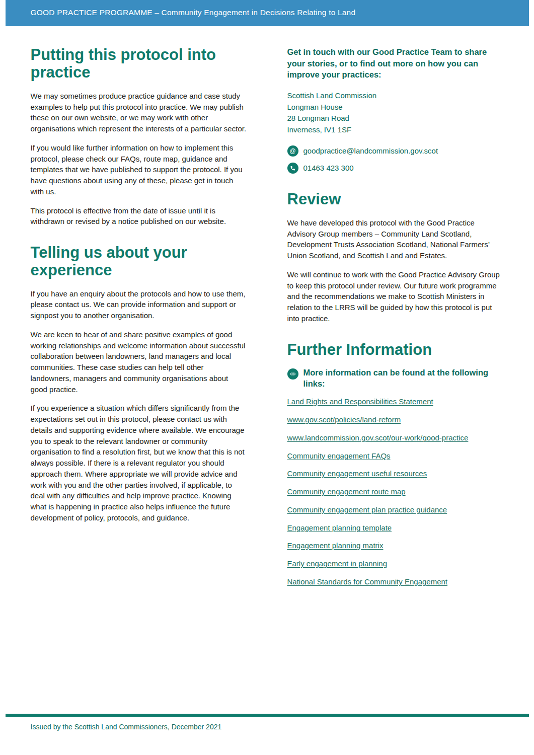GOOD PRACTICE PROGRAMME – Community Engagement in Decisions Relating to Land
Putting this protocol into practice
We may sometimes produce practice guidance and case study examples to help put this protocol into practice. We may publish these on our own website, or we may work with other organisations which represent the interests of a particular sector.
If you would like further information on how to implement this protocol, please check our FAQs, route map, guidance and templates that we have published to support the protocol. If you have questions about using any of these, please get in touch with us.
This protocol is effective from the date of issue until it is withdrawn or revised by a notice published on our website.
Telling us about your experience
If you have an enquiry about the protocols and how to use them, please contact us. We can provide information and support or signpost you to another organisation.
We are keen to hear of and share positive examples of good working relationships and welcome information about successful collaboration between landowners, land managers and local communities. These case studies can help tell other landowners, managers and community organisations about good practice.
If you experience a situation which differs significantly from the expectations set out in this protocol, please contact us with details and supporting evidence where available. We encourage you to speak to the relevant landowner or community organisation to find a resolution first, but we know that this is not always possible. If there is a relevant regulator you should approach them. Where appropriate we will provide advice and work with you and the other parties involved, if applicable, to deal with any difficulties and help improve practice. Knowing what is happening in practice also helps influence the future development of policy, protocols, and guidance.
Get in touch with our Good Practice Team to share your stories, or to find out more on how you can improve your practices:
Scottish Land Commission
Longman House
28 Longman Road
Inverness, IV1 1SF
@ goodpractice@landcommission.gov.scot
01463 423 300
Review
We have developed this protocol with the Good Practice Advisory Group members – Community Land Scotland, Development Trusts Association Scotland, National Farmers’ Union Scotland, and Scottish Land and Estates.
We will continue to work with the Good Practice Advisory Group to keep this protocol under review. Our future work programme and the recommendations we make to Scottish Ministers in relation to the LRRS will be guided by how this protocol is put into practice.
Further Information
More information can be found at the following links:
Land Rights and Responsibilities Statement
www.gov.scot/policies/land-reform
www.landcommission.gov.scot/our-work/good-practice
Community engagement FAQs
Community engagement useful resources
Community engagement route map
Community engagement plan practice guidance
Engagement planning template
Engagement planning matrix
Early engagement in planning
National Standards for Community Engagement
Issued by the Scottish Land Commissioners, December 2021